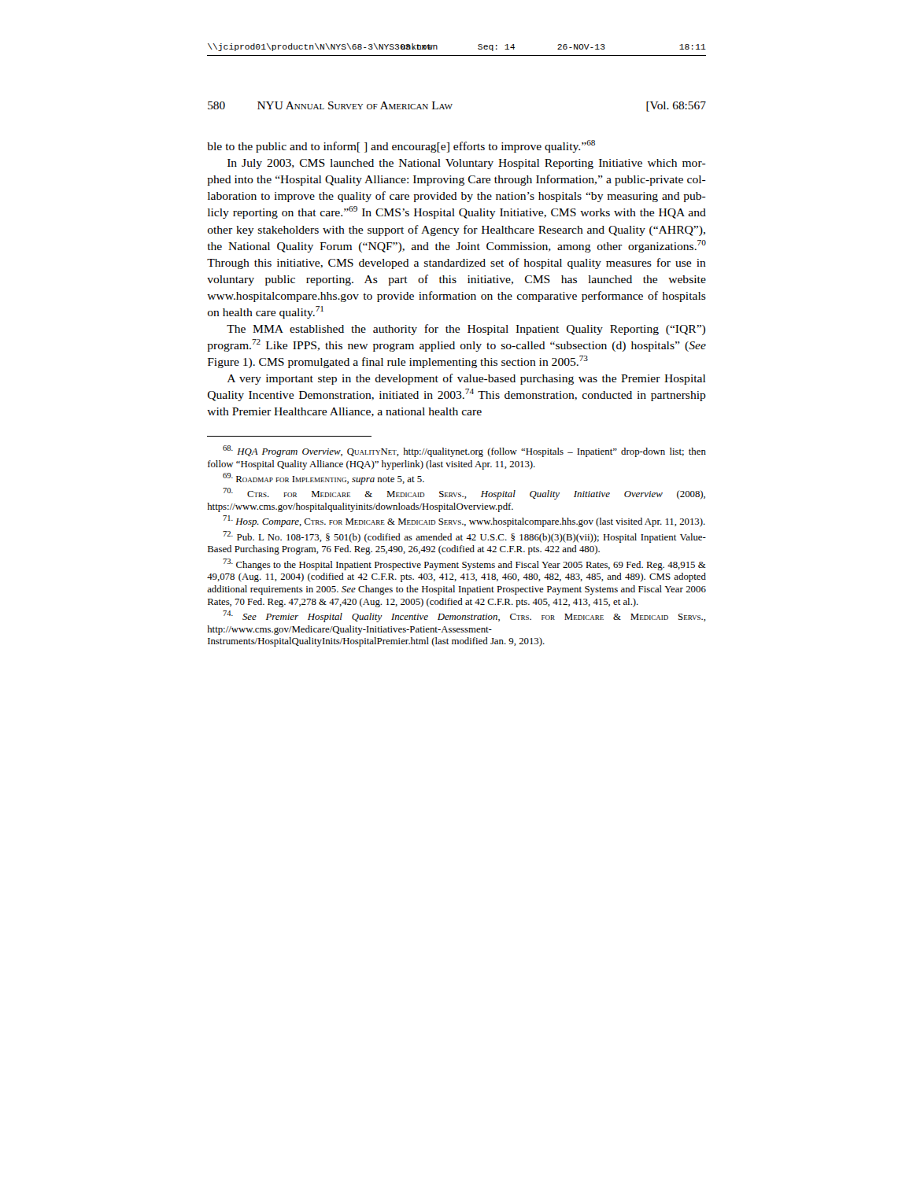\\jciprod01\productn\N\NYS\68-3\NYS303.txt unknown Seq: 1426-NOV-1318:11
580 NYU Annual Survey of American Law[Vol. 68:567
ble to the public and to inform[ ] and encourag[e] efforts to improve quality.”68
In July 2003, CMS launched the National Voluntary Hospital Reporting Initiative which morphed into the “Hospital Quality Alliance: Improving Care through Information,” a public-private collaboration to improve the quality of care provided by the nation’s hospitals “by measuring and publicly reporting on that care.”69 In CMS’s Hospital Quality Initiative, CMS works with the HQA and other key stakeholders with the support of Agency for Healthcare Research and Quality (“AHRQ”), the National Quality Forum (“NQF”), and the Joint Commission, among other organizations.70 Through this initiative, CMS developed a standardized set of hospital quality measures for use in voluntary public reporting. As part of this initiative, CMS has launched the website www.hospitalcompare.hhs.gov to provide information on the comparative performance of hospitals on health care quality.71
The MMA established the authority for the Hospital Inpatient Quality Reporting (“IQR”) program.72 Like IPPS, this new program applied only to so-called “subsection (d) hospitals” (See Figure 1). CMS promulgated a final rule implementing this section in 2005.73
A very important step in the development of value-based purchasing was the Premier Hospital Quality Incentive Demonstration, initiated in 2003.74 This demonstration, conducted in partnership with Premier Healthcare Alliance, a national health care
68. HQA Program Overview, QualityNet, http://qualitynet.org (follow “Hospitals – Inpatient” drop-down list; then follow “Hospital Quality Alliance (HQA)” hyperlink) (last visited Apr. 11, 2013).
69. Roadmap for Implementing, supra note 5, at 5.
70. Ctrs. for Medicare & Medicaid Servs., Hospital Quality Initiative Overview (2008), https://www.cms.gov/hospitalqualityinits/downloads/HospitalOverview.pdf.
71. Hosp. Compare, Ctrs. for Medicare & Medicaid Servs., www.hospitalcompare.hhs.gov (last visited Apr. 11, 2013).
72. Pub. L No. 108-173, § 501(b) (codified as amended at 42 U.S.C. § 1886(b)(3)(B)(vii)); Hospital Inpatient Value-Based Purchasing Program, 76 Fed. Reg. 25,490, 26,492 (codified at 42 C.F.R. pts. 422 and 480).
73. Changes to the Hospital Inpatient Prospective Payment Systems and Fiscal Year 2005 Rates, 69 Fed. Reg. 48,915 & 49,078 (Aug. 11, 2004) (codified at 42 C.F.R. pts. 403, 412, 413, 418, 460, 480, 482, 483, 485, and 489). CMS adopted additional requirements in 2005. See Changes to the Hospital Inpatient Prospective Payment Systems and Fiscal Year 2006 Rates, 70 Fed. Reg. 47,278 & 47,420 (Aug. 12, 2005) (codified at 42 C.F.R. pts. 405, 412, 413, 415, et al.).
74. See Premier Hospital Quality Incentive Demonstration, Ctrs. for Medicare & Medicaid Servs., http://www.cms.gov/Medicare/Quality-Initiatives-Patient-Assessment-Instruments/HospitalQualityInits/HospitalPremier.html (last modified Jan. 9, 2013).